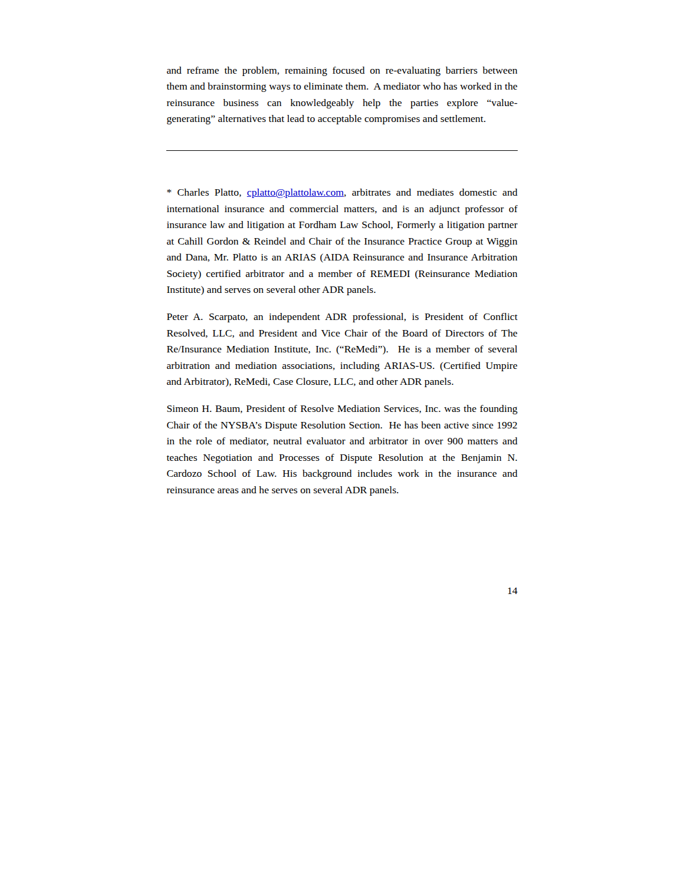and reframe the problem, remaining focused on re-evaluating barriers between them and brainstorming ways to eliminate them. A mediator who has worked in the reinsurance business can knowledgeably help the parties explore “value-generating” alternatives that lead to acceptable compromises and settlement.
* Charles Platto, cplatto@plattolaw.com, arbitrates and mediates domestic and international insurance and commercial matters, and is an adjunct professor of insurance law and litigation at Fordham Law School, Formerly a litigation partner at Cahill Gordon & Reindel and Chair of the Insurance Practice Group at Wiggin and Dana, Mr. Platto is an ARIAS (AIDA Reinsurance and Insurance Arbitration Society) certified arbitrator and a member of REMEDI (Reinsurance Mediation Institute) and serves on several other ADR panels.
Peter A. Scarpato, an independent ADR professional, is President of Conflict Resolved, LLC, and President and Vice Chair of the Board of Directors of The Re/Insurance Mediation Institute, Inc. (“ReMedi”). He is a member of several arbitration and mediation associations, including ARIAS-US. (Certified Umpire and Arbitrator), ReMedi, Case Closure, LLC, and other ADR panels.
Simeon H. Baum, President of Resolve Mediation Services, Inc. was the founding Chair of the NYSBA’s Dispute Resolution Section. He has been active since 1992 in the role of mediator, neutral evaluator and arbitrator in over 900 matters and teaches Negotiation and Processes of Dispute Resolution at the Benjamin N. Cardozo School of Law. His background includes work in the insurance and reinsurance areas and he serves on several ADR panels.
14